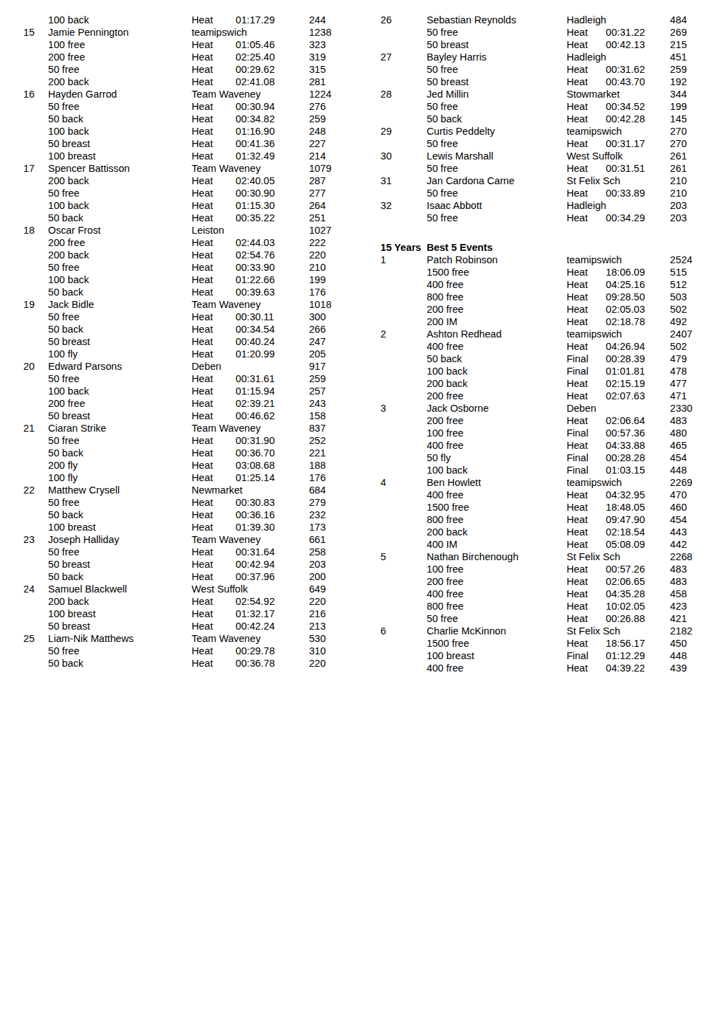| | 100 back | Heat | 01:17.29 | 244 |
| 15 | Jamie Pennington | teamipswich | 1238 |
| | 100 free | Heat | 01:05.46 | 323 |
| | 200 free | Heat | 02:25.40 | 319 |
| | 50 free | Heat | 00:29.62 | 315 |
| | 200 back | Heat | 02:41.08 | 281 |
| 16 | Hayden Garrod | Team Waveney | 1224 |
| | 50 free | Heat | 00:30.94 | 276 |
| | 50 back | Heat | 00:34.82 | 259 |
| | 100 back | Heat | 01:16.90 | 248 |
| | 50 breast | Heat | 00:41.36 | 227 |
| | 100 breast | Heat | 01:32.49 | 214 |
| 17 | Spencer Battisson | Team Waveney | 1079 |
| | 200 back | Heat | 02:40.05 | 287 |
| | 50 free | Heat | 00:30.90 | 277 |
| | 100 back | Heat | 01:15.30 | 264 |
| | 50 back | Heat | 00:35.22 | 251 |
| 18 | Oscar Frost | Leiston | 1027 |
| | 200 free | Heat | 02:44.03 | 222 |
| | 200 back | Heat | 02:54.76 | 220 |
| | 50 free | Heat | 00:33.90 | 210 |
| | 100 back | Heat | 01:22.66 | 199 |
| | 50 back | Heat | 00:39.63 | 176 |
| 19 | Jack Bidle | Team Waveney | 1018 |
| | 50 free | Heat | 00:30.11 | 300 |
| | 50 back | Heat | 00:34.54 | 266 |
| | 50 breast | Heat | 00:40.24 | 247 |
| | 100 fly | Heat | 01:20.99 | 205 |
| 20 | Edward Parsons | Deben | 917 |
| | 50 free | Heat | 00:31.61 | 259 |
| | 100 back | Heat | 01:15.94 | 257 |
| | 200 free | Heat | 02:39.21 | 243 |
| | 50 breast | Heat | 00:46.62 | 158 |
| 21 | Ciaran Strike | Team Waveney | 837 |
| | 50 free | Heat | 00:31.90 | 252 |
| | 50 back | Heat | 00:36.70 | 221 |
| | 200 fly | Heat | 03:08.68 | 188 |
| | 100 fly | Heat | 01:25.14 | 176 |
| 22 | Matthew Crysell | Newmarket | 684 |
| | 50 free | Heat | 00:30.83 | 279 |
| | 50 back | Heat | 00:36.16 | 232 |
| | 100 breast | Heat | 01:39.30 | 173 |
| 23 | Joseph Halliday | Team Waveney | 661 |
| | 50 free | Heat | 00:31.64 | 258 |
| | 50 breast | Heat | 00:42.94 | 203 |
| | 50 back | Heat | 00:37.96 | 200 |
| 24 | Samuel Blackwell | West Suffolk | 649 |
| | 200 back | Heat | 02:54.92 | 220 |
| | 100 breast | Heat | 01:32.17 | 216 |
| | 50 breast | Heat | 00:42.24 | 213 |
| 25 | Liam-Nik Matthews | Team Waveney | 530 |
| | 50 free | Heat | 00:29.78 | 310 |
| | 50 back | Heat | 00:36.78 | 220 |
| 26 | Sebastian Reynolds | Hadleigh | 484 |
| | 50 free | Heat | 00:31.22 | 269 |
| | 50 breast | Heat | 00:42.13 | 215 |
| 27 | Bayley Harris | Hadleigh | 451 |
| | 50 free | Heat | 00:31.62 | 259 |
| | 50 breast | Heat | 00:43.70 | 192 |
| 28 | Jed Millin | Stowmarket | 344 |
| | 50 free | Heat | 00:34.52 | 199 |
| | 50 back | Heat | 00:42.28 | 145 |
| 29 | Curtis Peddelty | teamipswich | 270 |
| | 50 free | Heat | 00:31.17 | 270 |
| 30 | Lewis Marshall | West Suffolk | 261 |
| | 50 free | Heat | 00:31.51 | 261 |
| 31 | Jan Cardona Carne | St Felix Sch | 210 |
| | 50 free | Heat | 00:33.89 | 210 |
| 32 | Isaac Abbott | Hadleigh | 203 |
| | 50 free | Heat | 00:34.29 | 203 |
| 15 Years | Best 5 Events | |
| 1 | Patch Robinson | teamipswich | 2524 |
| | 1500 free | Heat | 18:06.09 | 515 |
| | 400 free | Heat | 04:25.16 | 512 |
| | 800 free | Heat | 09:28.50 | 503 |
| | 200 free | Heat | 02:05.03 | 502 |
| | 200 IM | Heat | 02:18.78 | 492 |
| 2 | Ashton Redhead | teamipswich | 2407 |
| | 400 free | Heat | 04:26.94 | 502 |
| | 50 back | Final | 00:28.39 | 479 |
| | 100 back | Final | 01:01.81 | 478 |
| | 200 back | Heat | 02:15.19 | 477 |
| | 200 free | Heat | 02:07.63 | 471 |
| 3 | Jack Osborne | Deben | 2330 |
| | 200 free | Heat | 02:06.64 | 483 |
| | 100 free | Final | 00:57.36 | 480 |
| | 400 free | Heat | 04:33.88 | 465 |
| | 50 fly | Final | 00:28.28 | 454 |
| | 100 back | Final | 01:03.15 | 448 |
| 4 | Ben Howlett | teamipswich | 2269 |
| | 400 free | Heat | 04:32.95 | 470 |
| | 1500 free | Heat | 18:48.05 | 460 |
| | 800 free | Heat | 09:47.90 | 454 |
| | 200 back | Heat | 02:18.54 | 443 |
| | 400 IM | Heat | 05:08.09 | 442 |
| 5 | Nathan Birchenough | St Felix Sch | 2268 |
| | 100 free | Heat | 00:57.26 | 483 |
| | 200 free | Heat | 02:06.65 | 483 |
| | 400 free | Heat | 04:35.28 | 458 |
| | 800 free | Heat | 10:02.05 | 423 |
| | 50 free | Heat | 00:26.88 | 421 |
| 6 | Charlie McKinnon | St Felix Sch | 2182 |
| | 1500 free | Heat | 18:56.17 | 450 |
| | 100 breast | Final | 01:12.29 | 448 |
| | 400 free | Heat | 04:39.22 | 439 |